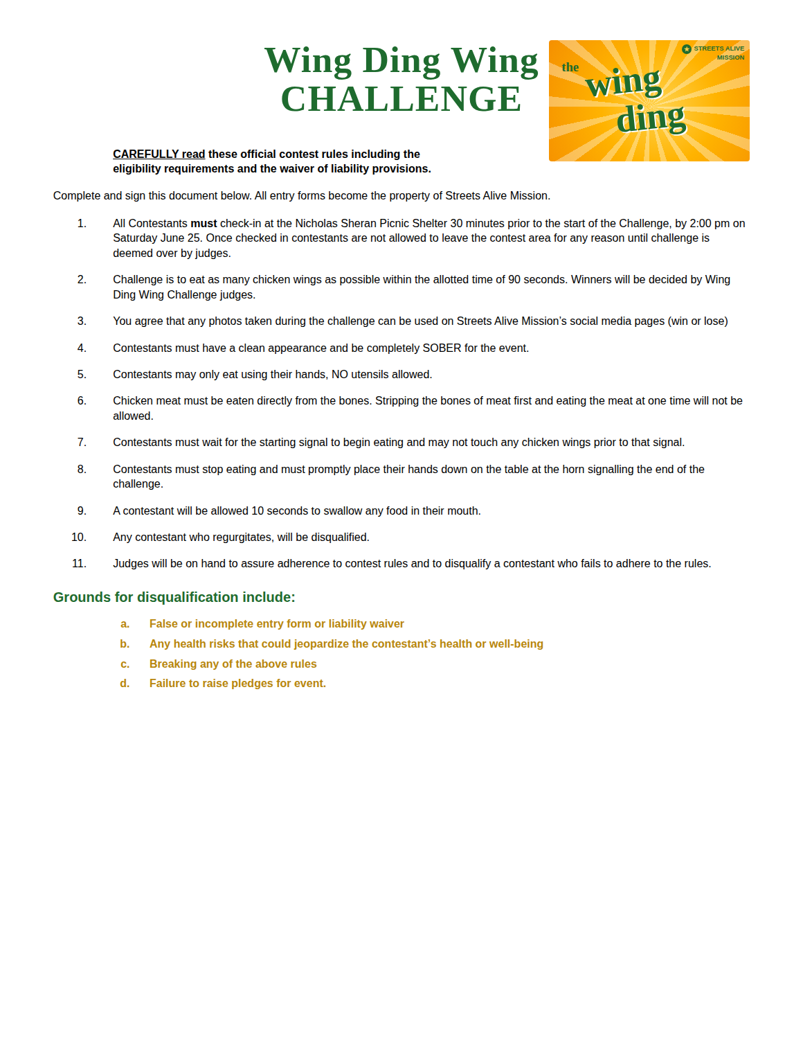★STREETS ALIVE
MISSION
the
wing
ding
Wing Ding Wing
CHALLENGE
CAREFULLY read these official contest rules including the
eligibility requirements and the waiver of liability provisions.
Complete and sign this document below. All entry forms become the property of Streets Alive Mission.
All Contestants must check-in at the Nicholas Sheran Picnic Shelter 30 minutes prior to the start of the Challenge, by 2:00 pm on Saturday June 25. Once checked in contestants are not allowed to leave the contest area for any reason until challenge is deemed over by judges.
Challenge is to eat as many chicken wings as possible within the allotted time of 90 seconds. Winners will be decided by Wing Ding Wing Challenge judges.
You agree that any photos taken during the challenge can be used on Streets Alive Mission’s social media pages (win or lose)
Contestants must have a clean appearance and be completely SOBER for the event.
Contestants may only eat using their hands, NO utensils allowed.
Chicken meat must be eaten directly from the bones. Stripping the bones of meat first and eating the meat at one time will not be allowed.
Contestants must wait for the starting signal to begin eating and may not touch any chicken wings prior to that signal.
Contestants must stop eating and must promptly place their hands down on the table at the horn signalling the end of the challenge.
A contestant will be allowed 10 seconds to swallow any food in their mouth.
Any contestant who regurgitates, will be disqualified.
Judges will be on hand to assure adherence to contest rules and to disqualify a contestant who fails to adhere to the rules.
Grounds for disqualification include:
False or incomplete entry form or liability waiver
Any health risks that could jeopardize the contestant’s health or well-being
Breaking any of the above rules
Failure to raise pledges for event.